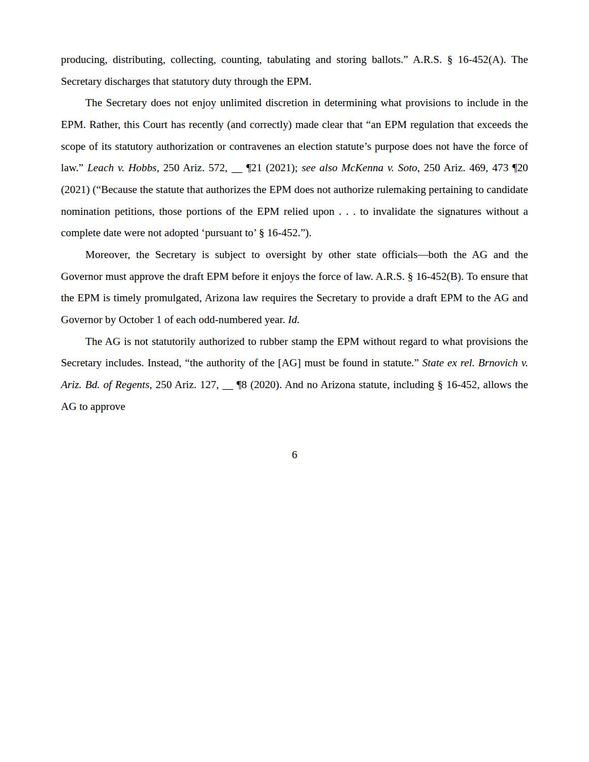producing, distributing, collecting, counting, tabulating and storing ballots.” A.R.S. § 16-452(A). The Secretary discharges that statutory duty through the EPM.
The Secretary does not enjoy unlimited discretion in determining what provisions to include in the EPM. Rather, this Court has recently (and correctly) made clear that “an EPM regulation that exceeds the scope of its statutory authorization or contravenes an election statute’s purpose does not have the force of law.” Leach v. Hobbs, 250 Ariz. 572, __ ¶21 (2021); see also McKenna v. Soto, 250 Ariz. 469, 473 ¶20 (2021) (“Because the statute that authorizes the EPM does not authorize rulemaking pertaining to candidate nomination petitions, those portions of the EPM relied upon . . . to invalidate the signatures without a complete date were not adopted ‘pursuant to’ § 16-452.”).
Moreover, the Secretary is subject to oversight by other state officials—both the AG and the Governor must approve the draft EPM before it enjoys the force of law. A.R.S. § 16-452(B). To ensure that the EPM is timely promulgated, Arizona law requires the Secretary to provide a draft EPM to the AG and Governor by October 1 of each odd-numbered year. Id.
The AG is not statutorily authorized to rubber stamp the EPM without regard to what provisions the Secretary includes. Instead, “the authority of the [AG] must be found in statute.” State ex rel. Brnovich v. Ariz. Bd. of Regents, 250 Ariz. 127, __ ¶8 (2020). And no Arizona statute, including § 16-452, allows the AG to approve
6